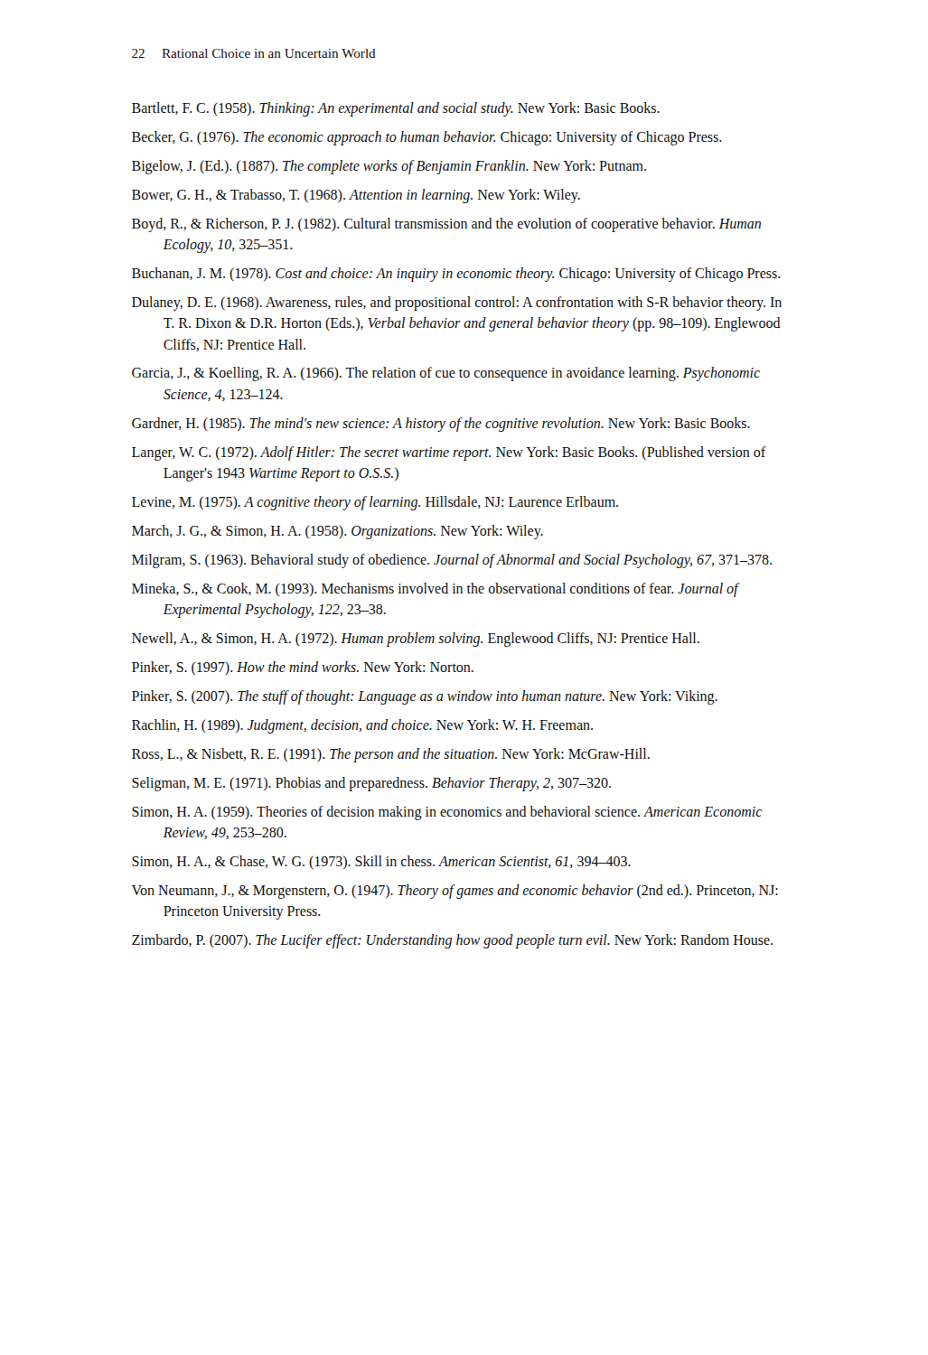22 Rational Choice in an Uncertain World
Bartlett, F. C. (1958). Thinking: An experimental and social study. New York: Basic Books.
Becker, G. (1976). The economic approach to human behavior. Chicago: University of Chicago Press.
Bigelow, J. (Ed.). (1887). The complete works of Benjamin Franklin. New York: Putnam.
Bower, G. H., & Trabasso, T. (1968). Attention in learning. New York: Wiley.
Boyd, R., & Richerson, P. J. (1982). Cultural transmission and the evolution of cooperative behavior. Human Ecology, 10, 325–351.
Buchanan, J. M. (1978). Cost and choice: An inquiry in economic theory. Chicago: University of Chicago Press.
Dulaney, D. E. (1968). Awareness, rules, and propositional control: A confrontation with S-R behavior theory. In T. R. Dixon & D.R. Horton (Eds.), Verbal behavior and general behavior theory (pp. 98–109). Englewood Cliffs, NJ: Prentice Hall.
Garcia, J., & Koelling, R. A. (1966). The relation of cue to consequence in avoidance learning. Psychonomic Science, 4, 123–124.
Gardner, H. (1985). The mind's new science: A history of the cognitive revolution. New York: Basic Books.
Langer, W. C. (1972). Adolf Hitler: The secret wartime report. New York: Basic Books. (Published version of Langer's 1943 Wartime Report to O.S.S.)
Levine, M. (1975). A cognitive theory of learning. Hillsdale, NJ: Laurence Erlbaum.
March, J. G., & Simon, H. A. (1958). Organizations. New York: Wiley.
Milgram, S. (1963). Behavioral study of obedience. Journal of Abnormal and Social Psychology, 67, 371–378.
Mineka, S., & Cook, M. (1993). Mechanisms involved in the observational conditions of fear. Journal of Experimental Psychology, 122, 23–38.
Newell, A., & Simon, H. A. (1972). Human problem solving. Englewood Cliffs, NJ: Prentice Hall.
Pinker, S. (1997). How the mind works. New York: Norton.
Pinker, S. (2007). The stuff of thought: Language as a window into human nature. New York: Viking.
Rachlin, H. (1989). Judgment, decision, and choice. New York: W. H. Freeman.
Ross, L., & Nisbett, R. E. (1991). The person and the situation. New York: McGraw-Hill.
Seligman, M. E. (1971). Phobias and preparedness. Behavior Therapy, 2, 307–320.
Simon, H. A. (1959). Theories of decision making in economics and behavioral science. American Economic Review, 49, 253–280.
Simon, H. A., & Chase, W. G. (1973). Skill in chess. American Scientist, 61, 394–403.
Von Neumann, J., & Morgenstern, O. (1947). Theory of games and economic behavior (2nd ed.). Princeton, NJ: Princeton University Press.
Zimbardo, P. (2007). The Lucifer effect: Understanding how good people turn evil. New York: Random House.